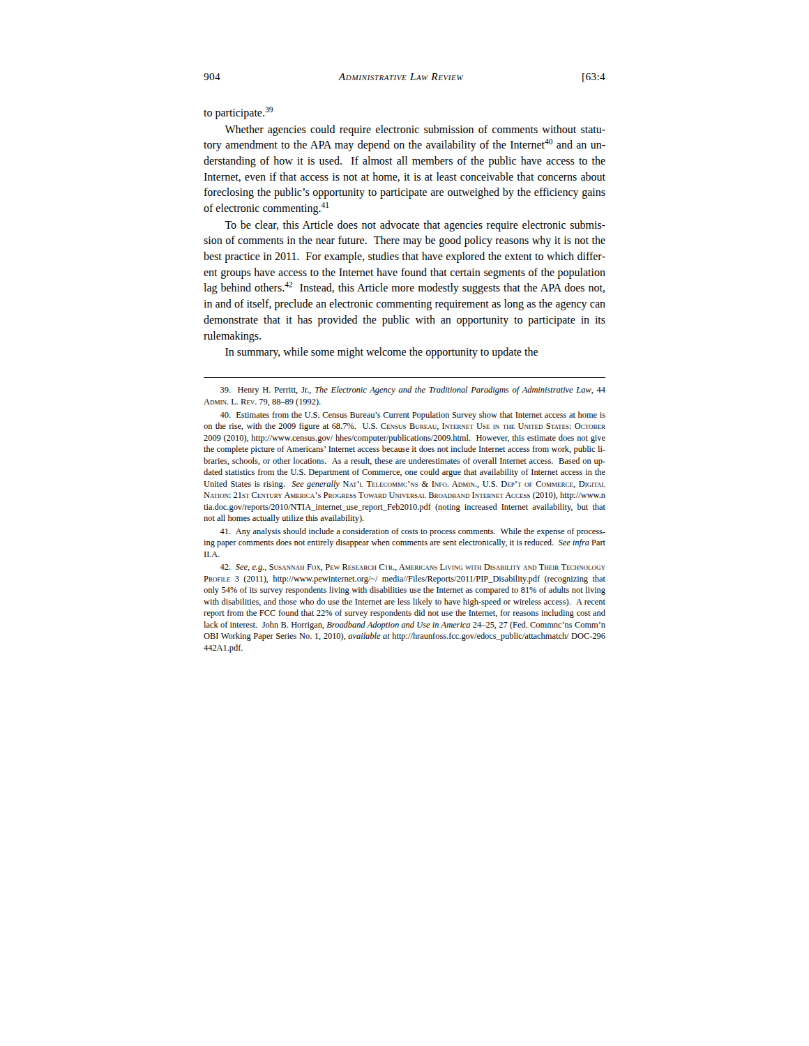904 Administrative Law Review [63:4
to participate.39
Whether agencies could require electronic submission of comments without statutory amendment to the APA may depend on the availability of the Internet40 and an understanding of how it is used. If almost all members of the public have access to the Internet, even if that access is not at home, it is at least conceivable that concerns about foreclosing the public’s opportunity to participate are outweighed by the efficiency gains of electronic commenting.41
To be clear, this Article does not advocate that agencies require electronic submission of comments in the near future. There may be good policy reasons why it is not the best practice in 2011. For example, studies that have explored the extent to which different groups have access to the Internet have found that certain segments of the population lag behind others.42 Instead, this Article more modestly suggests that the APA does not, in and of itself, preclude an electronic commenting requirement as long as the agency can demonstrate that it has provided the public with an opportunity to participate in its rulemakings.
In summary, while some might welcome the opportunity to update the
39. Henry H. Perritt, Jr., The Electronic Agency and the Traditional Paradigms of Administrative Law, 44 Admin. L. Rev. 79, 88–89 (1992).
40. Estimates from the U.S. Census Bureau’s Current Population Survey show that Internet access at home is on the rise, with the 2009 figure at 68.7%. U.S. Census Bureau, Internet Use in the United States: October 2009 (2010), http://www.census.gov/ hhes/computer/publications/2009.html. However, this estimate does not give the complete picture of Americans’ Internet access because it does not include Internet access from work, public libraries, schools, or other locations. As a result, these are underestimates of overall Internet access. Based on updated statistics from the U.S. Department of Commerce, one could argue that availability of Internet access in the United States is rising. See generally Nat’l Telecommc’ns & Info. Admin., U.S. Dep’t of Commerce, Digital Nation: 21st Century America’s Progress Toward Universal Broadband Internet Access (2010), http://www.ntia.doc.gov/reports/2010/NTIA_internet_use_report_Feb2010.pdf (noting increased Internet availability, but that not all homes actually utilize this availability).
41. Any analysis should include a consideration of costs to process comments. While the expense of processing paper comments does not entirely disappear when comments are sent electronically, it is reduced. See infra Part II.A.
42. See, e.g., Susannah Fox, Pew Research Ctr., Americans Living with Disability and Their Technology Profile 3 (2011), http://www.pewinternet.org/~/ media//Files/Reports/2011/PIP_Disability.pdf (recognizing that only 54% of its survey respondents living with disabilities use the Internet as compared to 81% of adults not living with disabilities, and those who do use the Internet are less likely to have high-speed or wireless access). A recent report from the FCC found that 22% of survey respondents did not use the Internet, for reasons including cost and lack of interest. John B. Horrigan, Broadband Adoption and Use in America 24–25, 27 (Fed. Commnc’ns Comm’n OBI Working Paper Series No. 1, 2010), available at http://hraunfoss.fcc.gov/edocs_public/attachmatch/ DOC-296442A1.pdf.